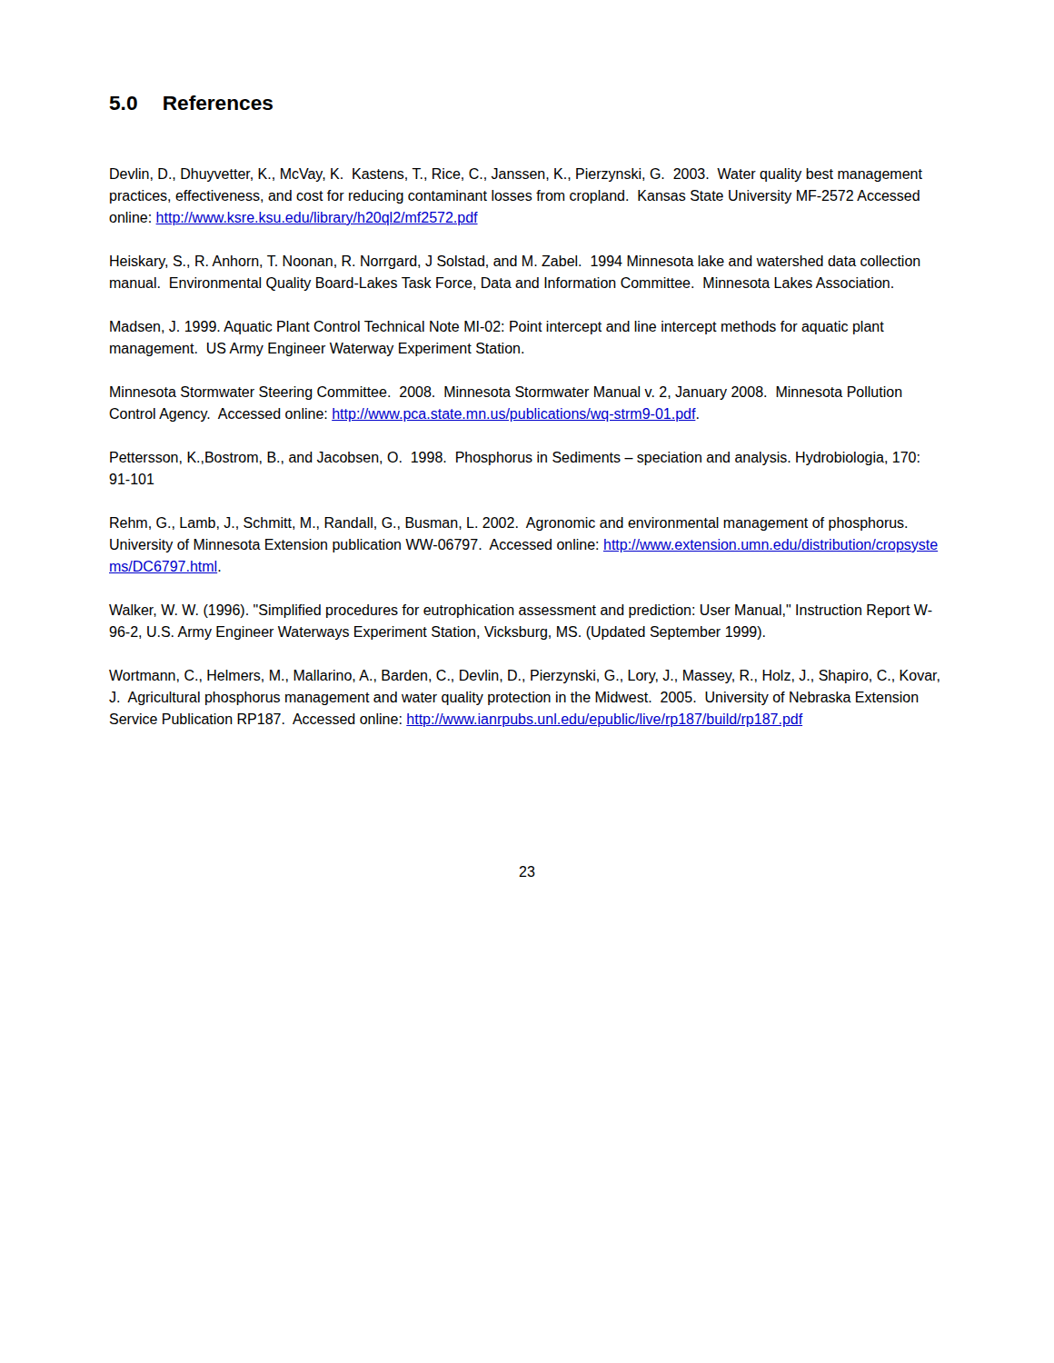5.0 References
Devlin, D., Dhuyvetter, K., McVay, K. Kastens, T., Rice, C., Janssen, K., Pierzynski, G. 2003. Water quality best management practices, effectiveness, and cost for reducing contaminant losses from cropland. Kansas State University MF-2572 Accessed online: http://www.ksre.ksu.edu/library/h20ql2/mf2572.pdf
Heiskary, S., R. Anhorn, T. Noonan, R. Norrgard, J Solstad, and M. Zabel. 1994 Minnesota lake and watershed data collection manual. Environmental Quality Board-Lakes Task Force, Data and Information Committee. Minnesota Lakes Association.
Madsen, J. 1999. Aquatic Plant Control Technical Note MI-02: Point intercept and line intercept methods for aquatic plant management. US Army Engineer Waterway Experiment Station.
Minnesota Stormwater Steering Committee. 2008. Minnesota Stormwater Manual v. 2, January 2008. Minnesota Pollution Control Agency. Accessed online: http://www.pca.state.mn.us/publications/wq-strm9-01.pdf.
Pettersson, K.,Bostrom, B., and Jacobsen, O. 1998. Phosphorus in Sediments – speciation and analysis. Hydrobiologia, 170: 91-101
Rehm, G., Lamb, J., Schmitt, M., Randall, G., Busman, L. 2002. Agronomic and environmental management of phosphorus. University of Minnesota Extension publication WW-06797. Accessed online: http://www.extension.umn.edu/distribution/cropsystems/DC6797.html.
Walker, W. W. (1996). "Simplified procedures for eutrophication assessment and prediction: User Manual," Instruction Report W-96-2, U.S. Army Engineer Waterways Experiment Station, Vicksburg, MS. (Updated September 1999).
Wortmann, C., Helmers, M., Mallarino, A., Barden, C., Devlin, D., Pierzynski, G., Lory, J., Massey, R., Holz, J., Shapiro, C., Kovar, J. Agricultural phosphorus management and water quality protection in the Midwest. 2005. University of Nebraska Extension Service Publication RP187. Accessed online: http://www.ianrpubs.unl.edu/epublic/live/rp187/build/rp187.pdf
23